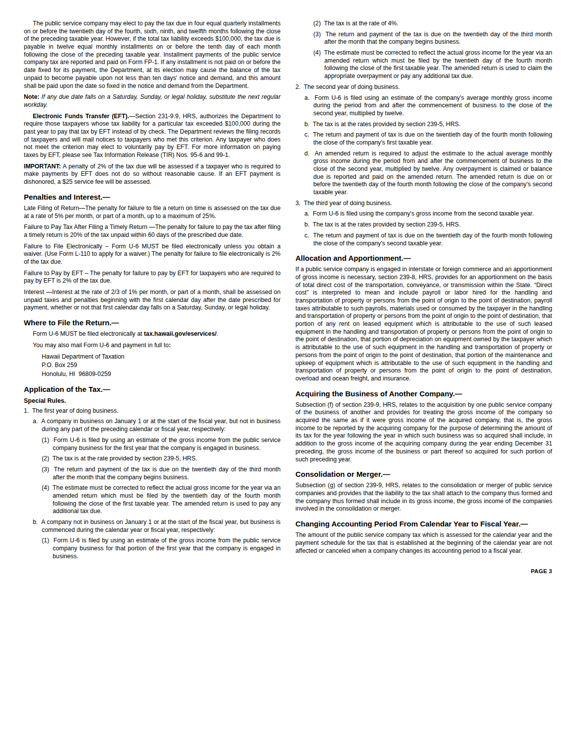The public service company may elect to pay the tax due in four equal quarterly installments on or before the twentieth day of the fourth, sixth, ninth, and twelfth months following the close of the preceding taxable year. However, if the total tax liability exceeds $100,000, the tax due is payable in twelve equal monthly installments on or before the tenth day of each month following the close of the preceding taxable year. Installment payments of the public service company tax are reported and paid on Form FP-1. If any installment is not paid on or before the date fixed for its payment, the Department, at its election may cause the balance of the tax unpaid to become payable upon not less than ten days' notice and demand, and this amount shall be paid upon the date so fixed in the notice and demand from the Department.
Note: If any due date falls on a Saturday, Sunday, or legal holiday, substitute the next regular workday.
Electronic Funds Transfer (EFT).—Section 231-9.9, HRS, authorizes the Department to require those taxpayers whose tax liability for a particular tax exceeded $100,000 during the past year to pay that tax by EFT instead of by check. The Department reviews the filing records of taxpayers and will mail notices to taxpayers who met this criterion. Any taxpayer who does not meet the criterion may elect to voluntarily pay by EFT. For more information on paying taxes by EFT, please see Tax Information Release (TIR) Nos. 95-6 and 99-1.
IMPORTANT: A penalty of 2% of the tax due will be assessed if a taxpayer who is required to make payments by EFT does not do so without reasonable cause. If an EFT payment is dishonored, a $25 service fee will be assessed.
Penalties and Interest.—
Late Filing of Return—The penalty for failure to file a return on time is assessed on the tax due at a rate of 5% per month, or part of a month, up to a maximum of 25%.
Failure to Pay Tax After Filing a Timely Return —The penalty for failure to pay the tax after filing a timely return is 20% of the tax unpaid within 60 days of the prescribed due date.
Failure to File Electronically – Form U-6 MUST be filed electronically unless you obtain a waiver. (Use Form L-110 to apply for a waiver.) The penalty for failure to file electronically is 2% of the tax due.
Failure to Pay by EFT – The penalty for failure to pay by EFT for taxpayers who are required to pay by EFT is 2% of the tax due.
Interest —Interest at the rate of 2/3 of 1% per month, or part of a month, shall be assessed on unpaid taxes and penalties beginning with the first calendar day after the date prescribed for payment, whether or not that first calendar day falls on a Saturday, Sunday, or legal holiday.
Where to File the Return.—
Form U-6 MUST be filed electronically at tax.hawaii.gov/eservices/.
You may also mail Form U-6 and payment in full to:
Hawaii Department of Taxation
P.O. Box 259
Honolulu, HI 96809-0259
Application of the Tax.—
Special Rules.
1. The first year of doing business.
a. A company in business on January 1 or at the start of the fiscal year, but not in business during any part of the preceding calendar or fiscal year, respectively:
(1) Form U-6 is filed by using an estimate of the gross income from the public service company business for the first year that the company is engaged in business.
(2) The tax is at the rate provided by section 239-5, HRS.
(3) The return and payment of the tax is due on the twentieth day of the third month after the month that the company begins business.
(4) The estimate must be corrected to reflect the actual gross income for the year via an amended return which must be filed by the twentieth day of the fourth month following the close of the first taxable year. The amended return is used to pay any additional tax due.
b. A company not in business on January 1 or at the start of the fiscal year, but business is commenced during the calendar year or fiscal year, respectively:
(1) Form U-6 is filed by using an estimate of the gross income from the public service company business for that portion of the first year that the company is engaged in business.
(2) The tax is at the rate of 4%.
(3) The return and payment of the tax is due on the twentieth day of the third month after the month that the company begins business.
(4) The estimate must be corrected to reflect the actual gross income for the year via an amended return which must be filed by the twentieth day of the fourth month following the close of the first taxable year. The amended return is used to claim the appropriate overpayment or pay any additional tax due.
2. The second year of doing business.
a. Form U-6 is filed using an estimate of the company's average monthly gross income during the period from and after the commencement of business to the close of the second year, multiplied by twelve.
b. The tax is at the rates provided by section 239-5, HRS.
c. The return and payment of tax is due on the twentieth day of the fourth month following the close of the company's first taxable year.
d. An amended return is required to adjust the estimate to the actual average monthly gross income during the period from and after the commencement of business to the close of the second year, multiplied by twelve. Any overpayment is claimed or balance due is reported and paid on the amended return. The amended return is due on or before the twentieth day of the fourth month following the close of the company's second taxable year.
3. The third year of doing business.
a. Form U-6 is filed using the company's gross income from the second taxable year.
b. The tax is at the rates provided by section 239-5, HRS.
c. The return and payment of tax is due on the twentieth day of the fourth month following the close of the company's second taxable year.
Allocation and Apportionment.—
If a public service company is engaged in interstate or foreign commerce and an apportionment of gross income is necessary, section 239-8, HRS, provides for an apportionment on the basis of total direct cost of the transportation, conveyance, or transmission within the State. “Direct cost” is interpreted to mean and include payroll or labor hired for the handling and transportation of property or persons from the point of origin to the point of destination, payroll taxes attributable to such payrolls, materials used or consumed by the taxpayer in the handling and transportation of property or persons from the point of origin to the point of destination, that portion of any rent on leased equipment which is attributable to the use of such leased equipment in the handling and transportation of property or persons from the point of origin to the point of destination, that portion of depreciation on equipment owned by the taxpayer which is attributable to the use of such equipment in the handling and transportation of property or persons from the point of origin to the point of destination, that portion of the maintenance and upkeep of equipment which is attributable to the use of such equipment in the handling and transportation of property or persons from the point of origin to the point of destination, overload and ocean freight, and insurance.
Acquiring the Business of Another Company.—
Subsection (f) of section 239-9, HRS, relates to the acquisition by one public service company of the business of another and provides for treating the gross income of the company so acquired the same as if it were gross income of the acquired company, that is, the gross income to be reported by the acquiring company for the purpose of determining the amount of its tax for the year following the year in which such business was so acquired shall include, in addition to the gross income of the acquiring company during the year ending December 31 preceding, the gross income of the business or part thereof so acquired for such portion of such preceding year.
Consolidation or Merger.—
Subsection (g) of section 239-9, HRS, relates to the consolidation or merger of public service companies and provides that the liability to the tax shall attach to the company thus formed and the company thus formed shall include in its gross income, the gross income of the companies involved in the consolidation or merger.
Changing Accounting Period From Calendar Year to Fiscal Year.—
The amount of the public service company tax which is assessed for the calendar year and the payment schedule for the tax that is established at the beginning of the calendar year are not affected or canceled when a company changes its accounting period to a fiscal year.
PAGE 3